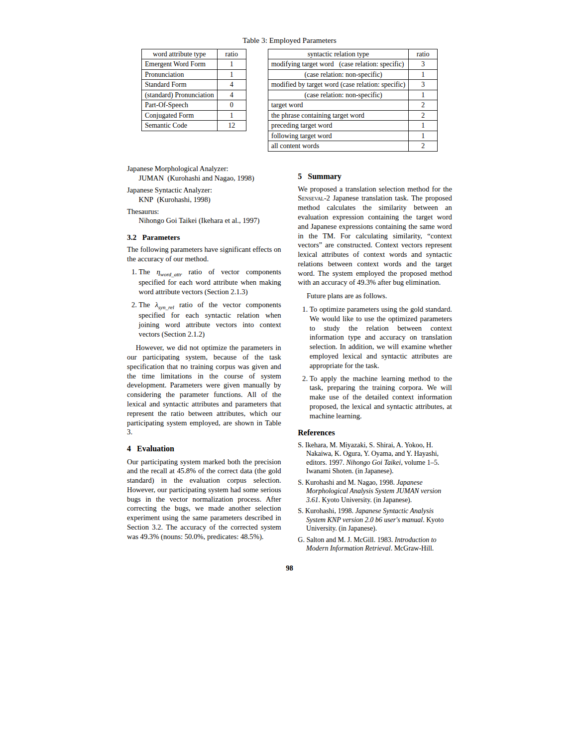Table 3: Employed Parameters
| word attribute type | ratio |
| --- | --- |
| Emergent Word Form | 1 |
| Pronunciation | 1 |
| Standard Form | 4 |
| (standard) Pronunciation | 4 |
| Part-Of-Speech | 0 |
| Conjugated Form | 1 |
| Semantic Code | 12 |
| syntactic relation type | ratio |
| --- | --- |
| modifying target word (case relation: specific) | 3 |
| (case relation: non-specific) | 1 |
| modified by target word (case relation: specific) | 3 |
| (case relation: non-specific) | 1 |
| target word | 2 |
| the phrase containing target word | 2 |
| preceding target word | 1 |
| following target word | 1 |
| all content words | 2 |
Japanese Morphological Analyzer: JUMAN (Kurohashi and Nagao, 1998)
Japanese Syntactic Analyzer: KNP (Kurohashi, 1998)
Thesaurus: Nihongo Goi Taikei (Ikehara et al., 1997)
3.2 Parameters
The following parameters have significant effects on the accuracy of our method.
The ηword_attr ratio of vector components specified for each word attribute when making word attribute vectors (Section 2.1.3)
The λsyn_rel ratio of the vector components specified for each syntactic relation when joining word attribute vectors into context vectors (Section 2.1.2)
However, we did not optimize the parameters in our participating system, because of the task specification that no training corpus was given and the time limitations in the course of system development. Parameters were given manually by considering the parameter functions. All of the lexical and syntactic attributes and parameters that represent the ratio between attributes, which our participating system employed, are shown in Table 3.
4 Evaluation
Our participating system marked both the precision and the recall at 45.8% of the correct data (the gold standard) in the evaluation corpus selection. However, our participating system had some serious bugs in the vector normalization process. After correcting the bugs, we made another selection experiment using the same parameters described in Section 3.2. The accuracy of the corrected system was 49.3% (nouns: 50.0%, predicates: 48.5%).
5 Summary
We proposed a translation selection method for the Senseval-2 Japanese translation task. The proposed method calculates the similarity between an evaluation expression containing the target word and Japanese expressions containing the same word in the TM. For calculating similarity, “context vectors” are constructed. Context vectors represent lexical attributes of context words and syntactic relations between context words and the target word. The system employed the proposed method with an accuracy of 49.3% after bug elimination.
Future plans are as follows.
To optimize parameters using the gold standard. We would like to use the optimized parameters to study the relation between context information type and accuracy on translation selection. In addition, we will examine whether employed lexical and syntactic attributes are appropriate for the task.
To apply the machine learning method to the task, preparing the training corpora. We will make use of the detailed context information proposed, the lexical and syntactic attributes, at machine learning.
References
S. Ikehara, M. Miyazaki, S. Shirai, A. Yokoo, H. Nakaiwa, K. Ogura, Y. Oyama, and Y. Hayashi, editors. 1997. Nihongo Goi Taikei, volume 1–5. Iwanami Shoten. (in Japanese).
S. Kurohashi and M. Nagao, 1998. Japanese Morphological Analysis System JUMAN version 3.61. Kyoto University. (in Japanese).
S. Kurohashi, 1998. Japanese Syntactic Analysis System KNP version 2.0 b6 user's manual. Kyoto University. (in Japanese).
G. Salton and M. J. McGill. 1983. Introduction to Modern Information Retrieval. McGraw-Hill.
98